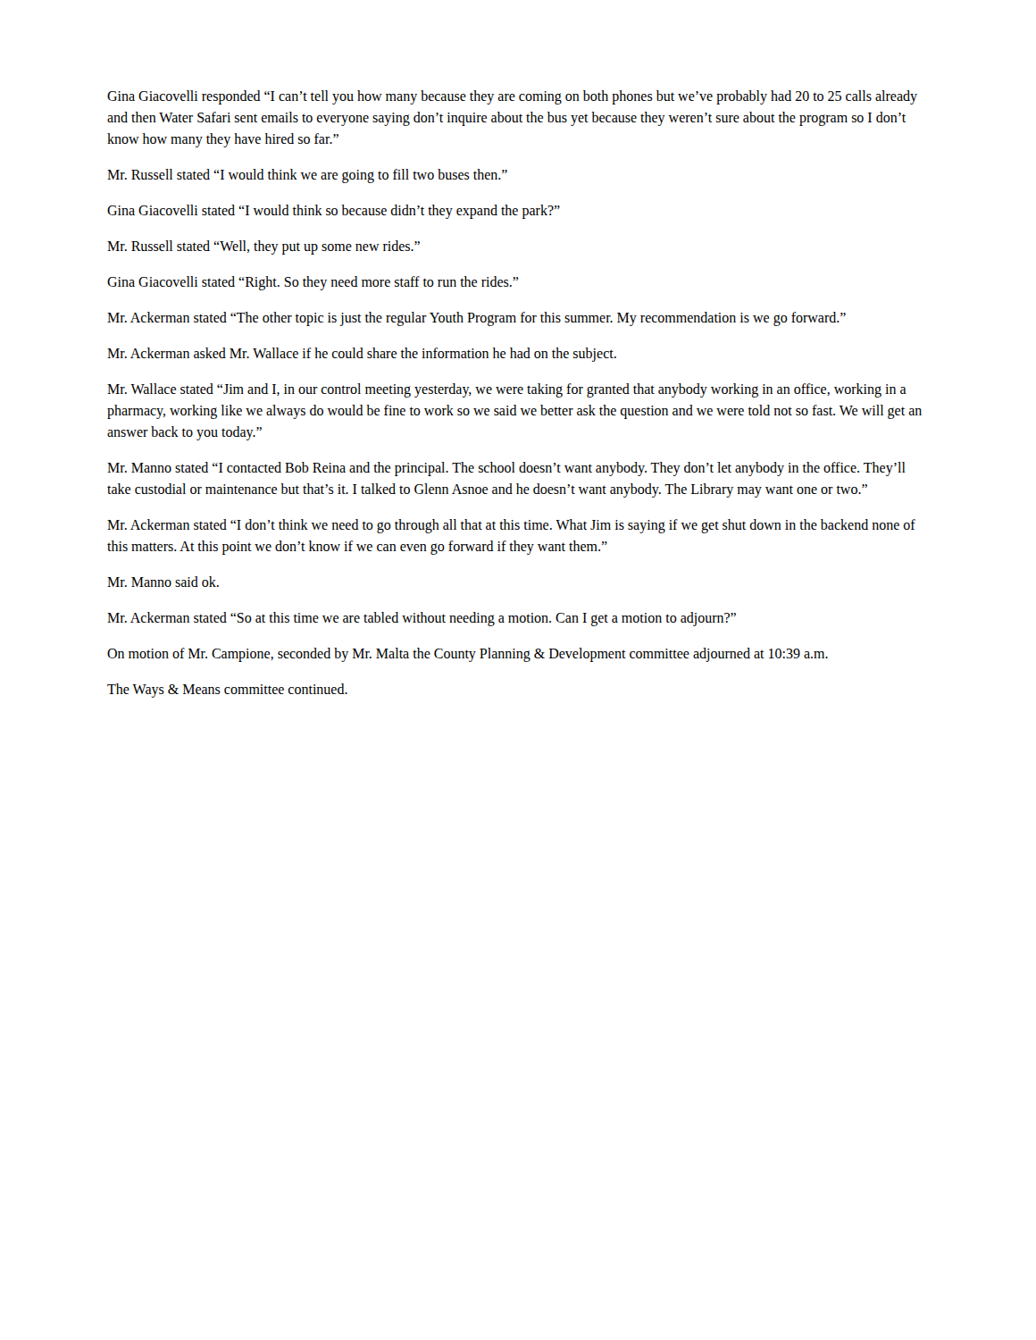Gina Giacovelli responded “I can’t tell you how many because they are coming on both phones but we’ve probably had 20 to 25 calls already and then Water Safari sent emails to everyone saying don’t inquire about the bus yet because they weren’t sure about the program so I don’t know how many they have hired so far.”
Mr. Russell stated “I would think we are going to fill two buses then.”
Gina Giacovelli stated “I would think so because didn’t they expand the park?”
Mr. Russell stated “Well, they put up some new rides.”
Gina Giacovelli stated “Right. So they need more staff to run the rides.”
Mr. Ackerman stated “The other topic is just the regular Youth Program for this summer. My recommendation is we go forward.”
Mr. Ackerman asked Mr. Wallace if he could share the information he had on the subject.
Mr. Wallace stated “Jim and I, in our control meeting yesterday, we were taking for granted that anybody working in an office, working in a pharmacy, working like we always do would be fine to work so we said we better ask the question and we were told not so fast. We will get an answer back to you today.”
Mr. Manno stated “I contacted Bob Reina and the principal. The school doesn’t want anybody. They don’t let anybody in the office. They’ll take custodial or maintenance but that’s it. I talked to Glenn Asnoe and he doesn’t want anybody. The Library may want one or two.”
Mr. Ackerman stated “I don’t think we need to go through all that at this time. What Jim is saying if we get shut down in the backend none of this matters. At this point we don’t know if we can even go forward if they want them.”
Mr. Manno said ok.
Mr. Ackerman stated “So at this time we are tabled without needing a motion. Can I get a motion to adjourn?”
On motion of Mr. Campione, seconded by Mr. Malta the County Planning & Development committee adjourned at 10:39 a.m.
The Ways & Means committee continued.